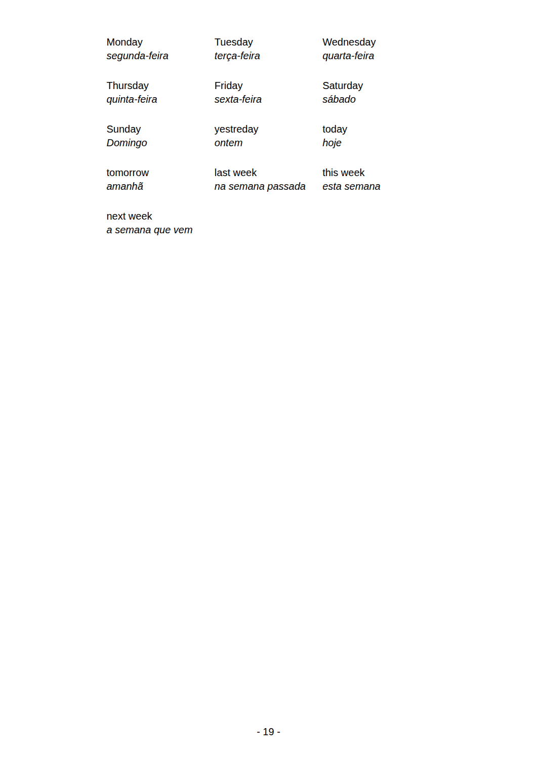| Monday segunda-feira | Tuesday terça-feira | Wednesday quarta-feira |
| Thursday quinta-feira | Friday sexta-feira | Saturday sábado |
| Sunday Domingo | yestreday ontem | today hoje |
| tomorrow amanhã | last week na semana passada | this week esta semana |
| next week a semana que vem | | |
- 19 -